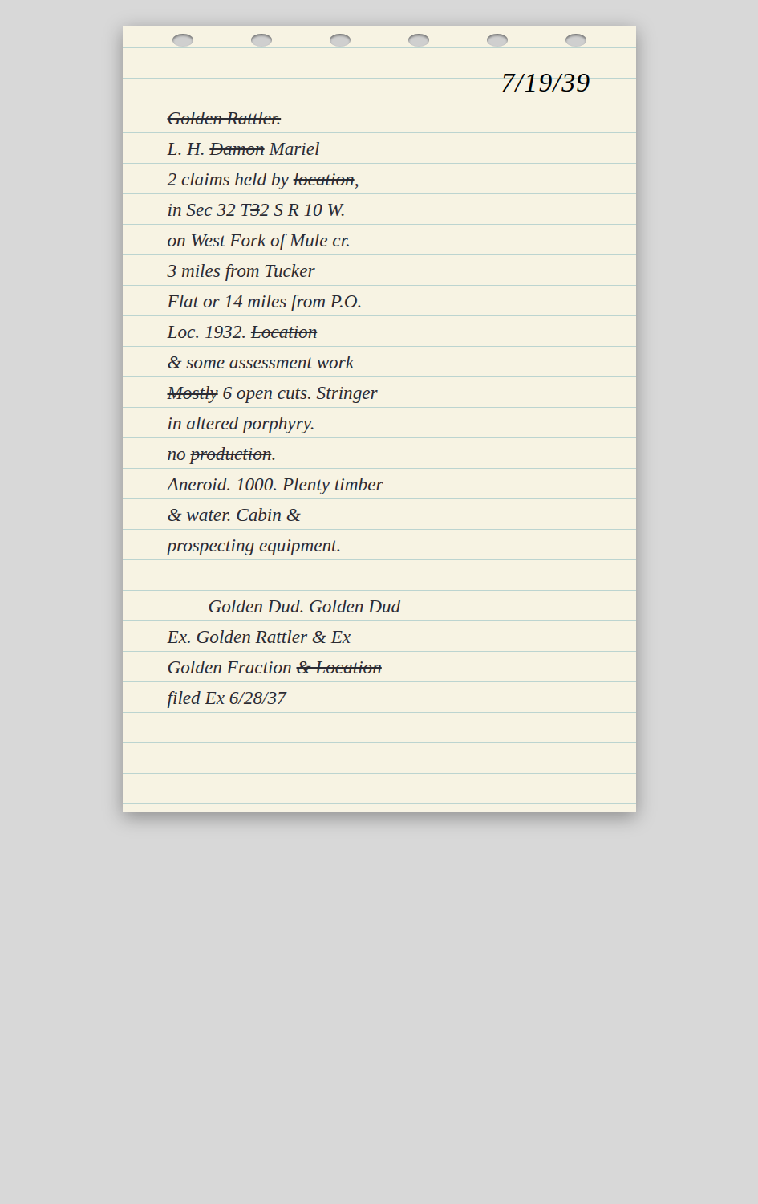7/19/39
Golden Rattler.
L. H. Damon Mariel
2 claims held by location,
in Sec 32 T32 S R 10 W.
on West Fork of Mule cr.
3 miles from Tucker
Flat or 14 miles from P.O.
Loc. 1932. Location
& some assessment work
Mostly 6 open cuts. Stringer
in altered porphyry.
no production.
Aneroid. 1000. Plenty timber
& water. Cabin &
prospecting equipment.
Golden Dud. Golden Dud
Ex. Golden Rattler & Ex
Golden Fraction & Location
filed Ex 6/28/37